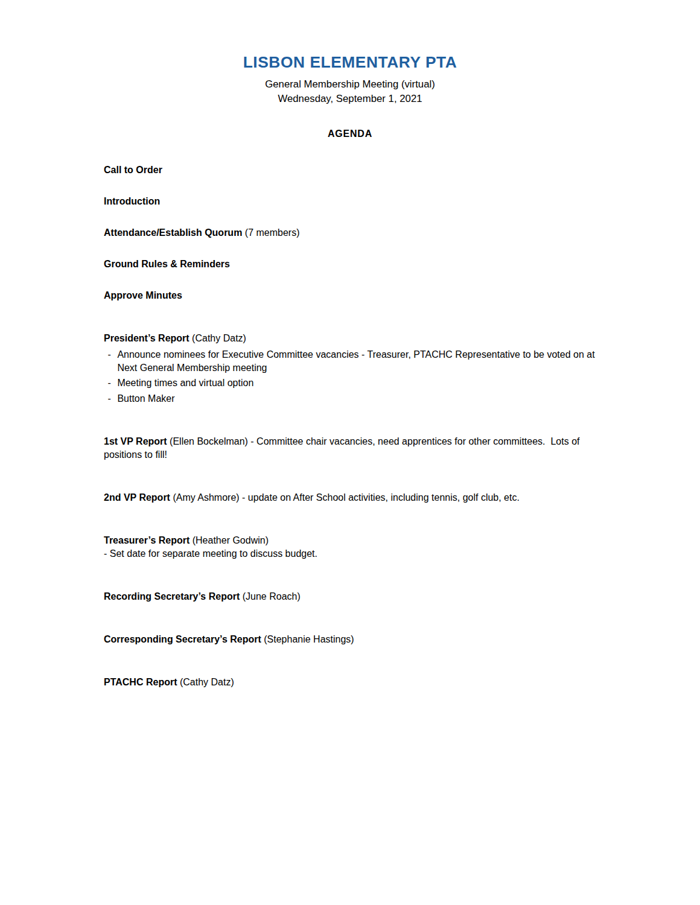LISBON ELEMENTARY PTA
General Membership Meeting (virtual)
Wednesday, September 1, 2021
AGENDA
Call to Order
Introduction
Attendance/Establish Quorum (7 members)
Ground Rules & Reminders
Approve Minutes
President’s Report (Cathy Datz)
Announce nominees for Executive Committee vacancies - Treasurer, PTACHC Representative to be voted on at Next General Membership meeting
Meeting times and virtual option
Button Maker
1st VP Report (Ellen Bockelman) - Committee chair vacancies, need apprentices for other committees. Lots of positions to fill!
2nd VP Report (Amy Ashmore) - update on After School activities, including tennis, golf club, etc.
Treasurer’s Report (Heather Godwin)
- Set date for separate meeting to discuss budget.
Recording Secretary’s Report (June Roach)
Corresponding Secretary’s Report (Stephanie Hastings)
PTACHC Report (Cathy Datz)